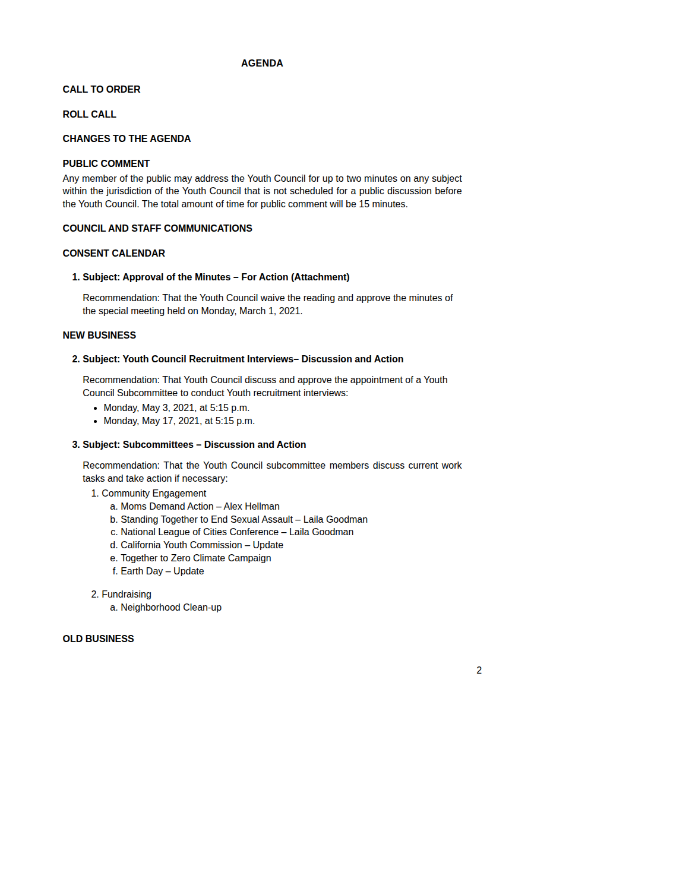AGENDA
CALL TO ORDER
ROLL CALL
CHANGES TO THE AGENDA
PUBLIC COMMENT
Any member of the public may address the Youth Council for up to two minutes on any subject within the jurisdiction of the Youth Council that is not scheduled for a public discussion before the Youth Council. The total amount of time for public comment will be 15 minutes.
COUNCIL AND STAFF COMMUNICATIONS
CONSENT CALENDAR
Subject: Approval of the Minutes – For Action (Attachment)
Recommendation: That the Youth Council waive the reading and approve the minutes of the special meeting held on Monday, March 1, 2021.
NEW BUSINESS
Subject: Youth Council Recruitment Interviews– Discussion and Action
Recommendation: That Youth Council discuss and approve the appointment of a Youth Council Subcommittee to conduct Youth recruitment interviews:
Monday, May 3, 2021, at 5:15 p.m.
Monday, May 17, 2021, at 5:15 p.m.
Subject: Subcommittees – Discussion and Action
Recommendation: That the Youth Council subcommittee members discuss current work tasks and take action if necessary:
Community Engagement
Moms Demand Action – Alex Hellman
Standing Together to End Sexual Assault – Laila Goodman
National League of Cities Conference – Laila Goodman
California Youth Commission – Update
Together to Zero Climate Campaign
Earth Day – Update
Fundraising
Neighborhood Clean-up
OLD BUSINESS
2